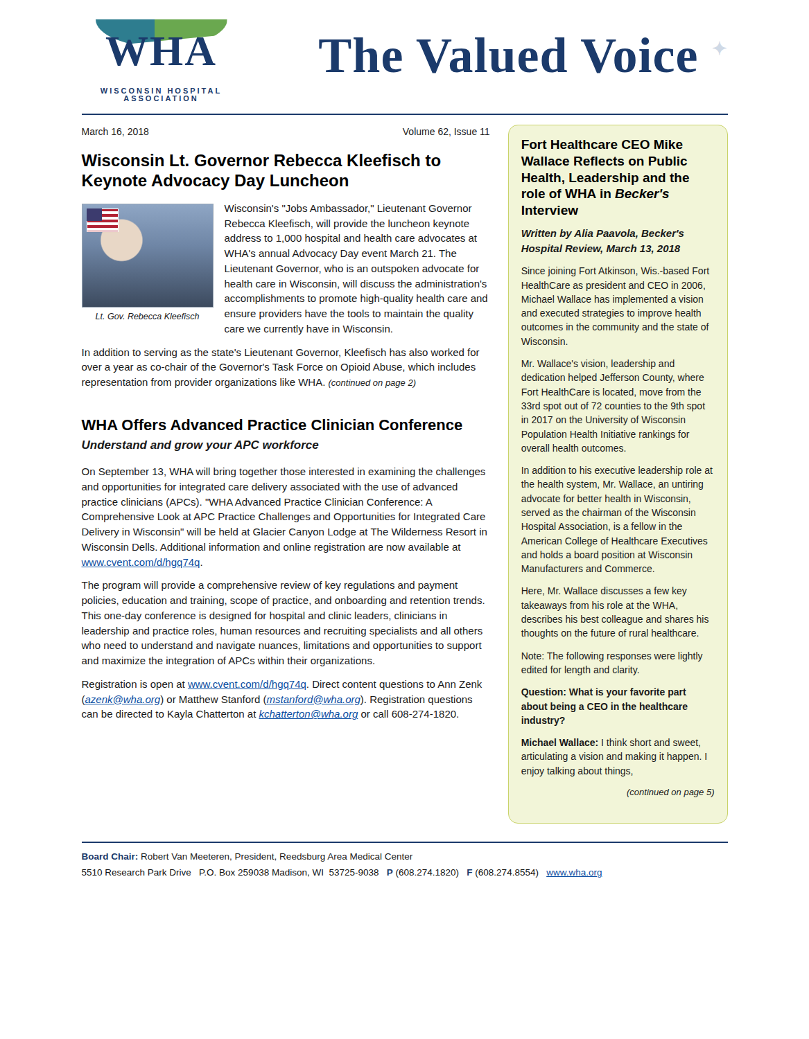WHA
WISCONSIN HOSPITAL ASSOCIATION
The Valued Voice ✦
March 16, 2018 Volume 62, Issue 11
Wisconsin Lt. Governor Rebecca Kleefisch to Keynote Advocacy Day Luncheon
Lt. Gov. Rebecca Kleefisch
Wisconsin's "Jobs Ambassador," Lieutenant Governor Rebecca Kleefisch, will provide the luncheon keynote address to 1,000 hospital and health care advocates at WHA's annual Advocacy Day event March 21. The Lieutenant Governor, who is an outspoken advocate for health care in Wisconsin, will discuss the administration's accomplishments to promote high-quality health care and ensure providers have the tools to maintain the quality care we currently have in Wisconsin.
In addition to serving as the state's Lieutenant Governor, Kleefisch has also worked for over a year as co-chair of the Governor's Task Force on Opioid Abuse, which includes representation from provider organizations like WHA. (continued on page 2)
WHA Offers Advanced Practice Clinician Conference
Understand and grow your APC workforce
On September 13, WHA will bring together those interested in examining the challenges and opportunities for integrated care delivery associated with the use of advanced practice clinicians (APCs). "WHA Advanced Practice Clinician Conference: A Comprehensive Look at APC Practice Challenges and Opportunities for Integrated Care Delivery in Wisconsin" will be held at Glacier Canyon Lodge at The Wilderness Resort in Wisconsin Dells. Additional information and online registration are now available at www.cvent.com/d/hgq74q.
The program will provide a comprehensive review of key regulations and payment policies, education and training, scope of practice, and onboarding and retention trends. This one-day conference is designed for hospital and clinic leaders, clinicians in leadership and practice roles, human resources and recruiting specialists and all others who need to understand and navigate nuances, limitations and opportunities to support and maximize the integration of APCs within their organizations.
Registration is open at www.cvent.com/d/hgq74q. Direct content questions to Ann Zenk (azenk@wha.org) or Matthew Stanford (mstanford@wha.org). Registration questions can be directed to Kayla Chatterton at kchatterton@wha.org or call 608-274-1820.
Fort Healthcare CEO Mike Wallace Reflects on Public Health, Leadership and the role of WHA in Becker's Interview
Written by Alia Paavola, Becker's Hospital Review, March 13, 2018
Since joining Fort Atkinson, Wis.-based Fort HealthCare as president and CEO in 2006, Michael Wallace has implemented a vision and executed strategies to improve health outcomes in the community and the state of Wisconsin.
Mr. Wallace's vision, leadership and dedication helped Jefferson County, where Fort HealthCare is located, move from the 33rd spot out of 72 counties to the 9th spot in 2017 on the University of Wisconsin Population Health Initiative rankings for overall health outcomes.
In addition to his executive leadership role at the health system, Mr. Wallace, an untiring advocate for better health in Wisconsin, served as the chairman of the Wisconsin Hospital Association, is a fellow in the American College of Healthcare Executives and holds a board position at Wisconsin Manufacturers and Commerce.
Here, Mr. Wallace discusses a few key takeaways from his role at the WHA, describes his best colleague and shares his thoughts on the future of rural healthcare.
Note: The following responses were lightly edited for length and clarity.
Question: What is your favorite part about being a CEO in the healthcare industry?
Michael Wallace: I think short and sweet, articulating a vision and making it happen. I enjoy talking about things,
(continued on page 5)
Board Chair: Robert Van Meeteren, President, Reedsburg Area Medical Center
5510 Research Park Drive P.O. Box 259038 Madison, WI 53725-9038 P (608.274.1820) F (608.274.8554) www.wha.org